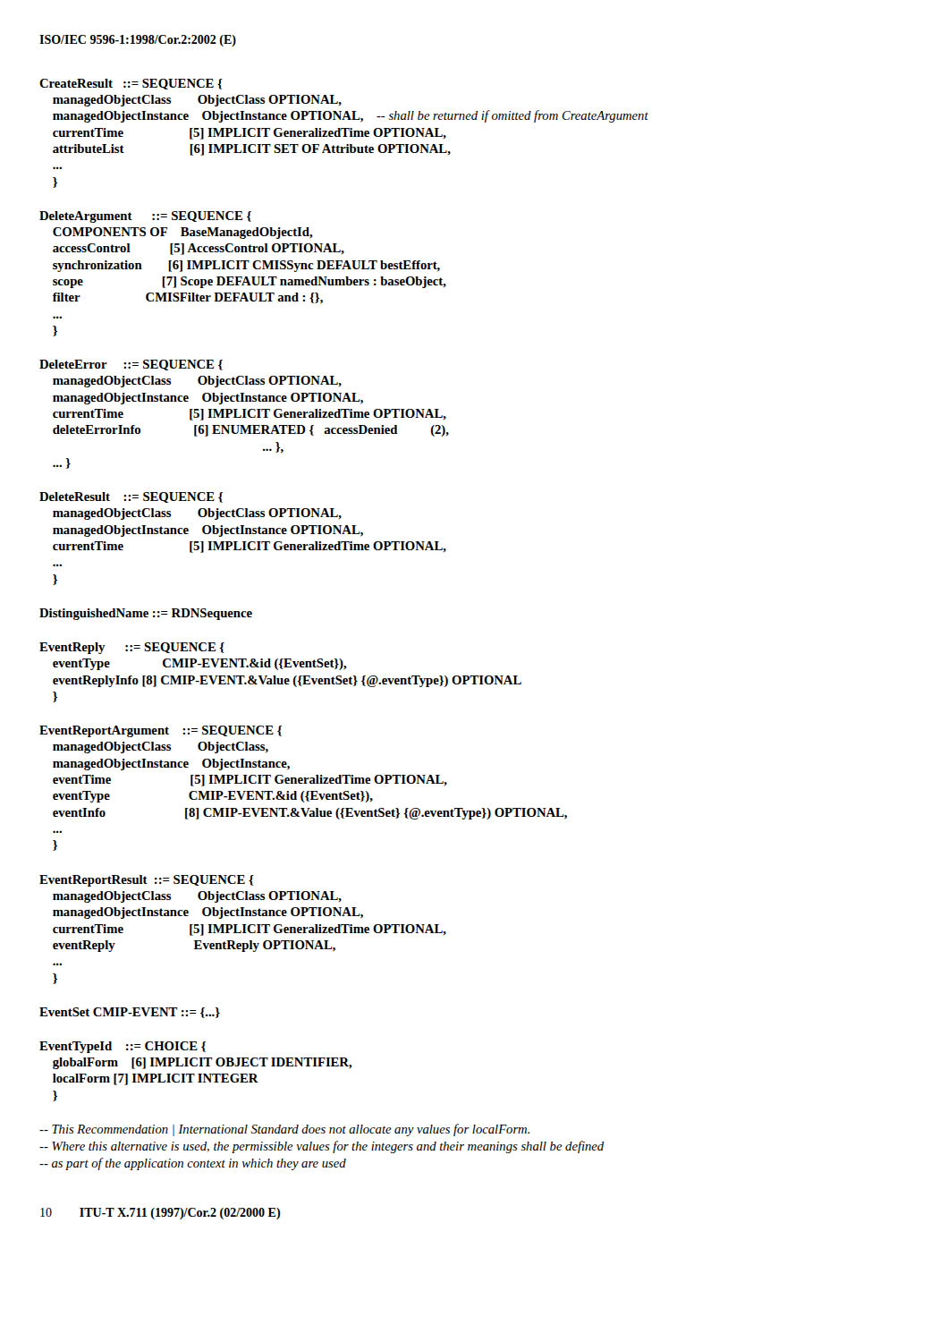ISO/IEC 9596-1:1998/Cor.2:2002 (E)
CreateResult   ::= SEQUENCE {
    managedObjectClass        ObjectClass OPTIONAL,
    managedObjectInstance    ObjectInstance OPTIONAL,    -- shall be returned if omitted from CreateArgument
    currentTime                    [5] IMPLICIT GeneralizedTime OPTIONAL,
    attributeList                    [6] IMPLICIT SET OF Attribute OPTIONAL,
    ...
    }
DeleteArgument      ::= SEQUENCE {
    COMPONENTS OF    BaseManagedObjectId,
    accessControl            [5] AccessControl OPTIONAL,
    synchronization        [6] IMPLICIT CMISSync DEFAULT bestEffort,
    scope                        [7] Scope DEFAULT namedNumbers : baseObject,
    filter                    CMISFilter DEFAULT and : {},
    ...
    }
DeleteError     ::= SEQUENCE {
    managedObjectClass        ObjectClass OPTIONAL,
    managedObjectInstance    ObjectInstance OPTIONAL,
    currentTime                    [5] IMPLICIT GeneralizedTime OPTIONAL,
    deleteErrorInfo                [6] ENUMERATED {   accessDenied          (2),
                                                                    ... },
    ... }
DeleteResult    ::= SEQUENCE {
    managedObjectClass        ObjectClass OPTIONAL,
    managedObjectInstance    ObjectInstance OPTIONAL,
    currentTime                    [5] IMPLICIT GeneralizedTime OPTIONAL,
    ...
    }
DistinguishedName ::= RDNSequence
EventReply      ::= SEQUENCE {
    eventType                CMIP-EVENT.&id ({EventSet}),
    eventReplyInfo [8] CMIP-EVENT.&Value ({EventSet} {@.eventType}) OPTIONAL
    }
EventReportArgument    ::= SEQUENCE {
    managedObjectClass        ObjectClass,
    managedObjectInstance    ObjectInstance,
    eventTime                        [5] IMPLICIT GeneralizedTime OPTIONAL,
    eventType                        CMIP-EVENT.&id ({EventSet}),
    eventInfo                        [8] CMIP-EVENT.&Value ({EventSet} {@.eventType}) OPTIONAL,
    ...
    }
EventReportResult  ::= SEQUENCE {
    managedObjectClass        ObjectClass OPTIONAL,
    managedObjectInstance    ObjectInstance OPTIONAL,
    currentTime                    [5] IMPLICIT GeneralizedTime OPTIONAL,
    eventReply                        EventReply OPTIONAL,
    ...
    }
EventSet CMIP-EVENT ::= {...}
EventTypeId    ::= CHOICE {
    globalForm    [6] IMPLICIT OBJECT IDENTIFIER,
    localForm [7] IMPLICIT INTEGER
    }
-- This Recommendation | International Standard does not allocate any values for localForm.
-- Where this alternative is used, the permissible values for the integers and their meanings shall be defined
-- as part of the application context in which they are used
10 ITU-T X.711 (1997)/Cor.2 (02/2000 E)